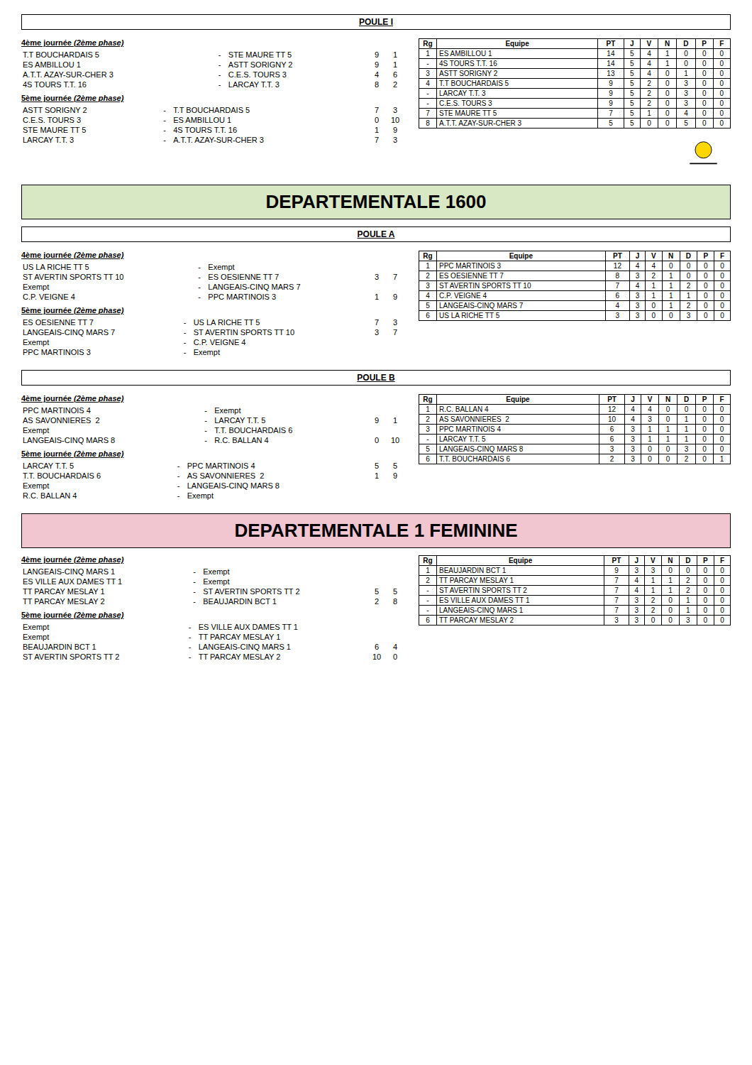POULE I
4ème journée (2ème phase)
| T.T BOUCHARDAIS 5 | - | STE MAURE TT 5 | 9 | 1 |
| ES AMBILLOU 1 | - | ASTT SORIGNY 2 | 9 | 1 |
| A.T.T. AZAY-SUR-CHER 3 | - | C.E.S. TOURS 3 | 4 | 6 |
| 4S TOURS T.T. 16 | - | LARCAY T.T. 3 | 8 | 2 |
5ème journée (2ème phase)
| ASTT SORIGNY 2 | - | T.T BOUCHARDAIS 5 | 7 | 3 |
| C.E.S. TOURS 3 | - | ES AMBILLOU 1 | 0 | 10 |
| STE MAURE TT 5 | - | 4S TOURS T.T. 16 | 1 | 9 |
| LARCAY T.T. 3 | - | A.T.T. AZAY-SUR-CHER 3 | 7 | 3 |
| Rg | Equipe | PT | J | V | N | D | P | F |
| --- | --- | --- | --- | --- | --- | --- | --- | --- |
| 1 | ES AMBILLOU 1 | 14 | 5 | 4 | 1 | 0 | 0 | 0 |
| - | 4S TOURS T.T. 16 | 14 | 5 | 4 | 1 | 0 | 0 | 0 |
| 3 | ASTT SORIGNY 2 | 13 | 5 | 4 | 0 | 1 | 0 | 0 |
| 4 | T.T BOUCHARDAIS 5 | 9 | 5 | 2 | 0 | 3 | 0 | 0 |
| - | LARCAY T.T. 3 | 9 | 5 | 2 | 0 | 3 | 0 | 0 |
| - | C.E.S. TOURS 3 | 9 | 5 | 2 | 0 | 3 | 0 | 0 |
| 7 | STE MAURE TT 5 | 7 | 5 | 1 | 0 | 4 | 0 | 0 |
| 8 | A.T.T. AZAY-SUR-CHER 3 | 5 | 5 | 0 | 0 | 5 | 0 | 0 |
DEPARTEMENTALE 1600
POULE A
4ème journée (2ème phase)
| US LA RICHE TT 5 | - | Exempt | | |
| ST AVERTIN SPORTS TT 10 | - | ES OESIENNE TT 7 | 3 | 7 |
| Exempt | - | LANGEAIS-CINQ MARS 7 | | |
| C.P. VEIGNE 4 | - | PPC MARTINOIS 3 | 1 | 9 |
5ème journée (2ème phase)
| ES OESIENNE TT 7 | - | US LA RICHE TT 5 | 7 | 3 |
| LANGEAIS-CINQ MARS 7 | - | ST AVERTIN SPORTS TT 10 | 3 | 7 |
| Exempt | - | C.P. VEIGNE 4 | | |
| PPC MARTINOIS 3 | - | Exempt | | |
| Rg | Equipe | PT | J | V | N | D | P | F |
| --- | --- | --- | --- | --- | --- | --- | --- | --- |
| 1 | PPC MARTINOIS 3 | 12 | 4 | 4 | 0 | 0 | 0 | 0 |
| 2 | ES OESIENNE TT 7 | 8 | 3 | 2 | 1 | 0 | 0 | 0 |
| 3 | ST AVERTIN SPORTS TT 10 | 7 | 4 | 1 | 1 | 2 | 0 | 0 |
| 4 | C.P. VEIGNE 4 | 6 | 3 | 1 | 1 | 1 | 0 | 0 |
| 5 | LANGEAIS-CINQ MARS 7 | 4 | 3 | 0 | 1 | 2 | 0 | 0 |
| 6 | US LA RICHE TT 5 | 3 | 3 | 0 | 0 | 3 | 0 | 0 |
POULE B
4ème journée (2ème phase)
| PPC MARTINOIS 4 | - | Exempt | | |
| AS SAVONNIERES 2 | - | LARCAY T.T. 5 | 9 | 1 |
| Exempt | - | T.T. BOUCHARDAIS 6 | | |
| LANGEAIS-CINQ MARS 8 | - | R.C. BALLAN 4 | 0 | 10 |
5ème journée (2ème phase)
| LARCAY T.T. 5 | - | PPC MARTINOIS 4 | 5 | 5 |
| T.T. BOUCHARDAIS 6 | - | AS SAVONNIERES 2 | 1 | 9 |
| Exempt | - | LANGEAIS-CINQ MARS 8 | | |
| R.C. BALLAN 4 | - | Exempt | | |
| Rg | Equipe | PT | J | V | N | D | P | F |
| --- | --- | --- | --- | --- | --- | --- | --- | --- |
| 1 | R.C. BALLAN 4 | 12 | 4 | 4 | 0 | 0 | 0 | 0 |
| 2 | AS SAVONNIERES 2 | 10 | 4 | 3 | 0 | 1 | 0 | 0 |
| 3 | PPC MARTINOIS 4 | 6 | 3 | 1 | 1 | 1 | 0 | 0 |
| - | LARCAY T.T. 5 | 6 | 3 | 1 | 1 | 1 | 0 | 0 |
| 5 | LANGEAIS-CINQ MARS 8 | 3 | 3 | 0 | 0 | 3 | 0 | 0 |
| 6 | T.T. BOUCHARDAIS 6 | 2 | 3 | 0 | 0 | 2 | 0 | 1 |
DEPARTEMENTALE 1 FEMININE
4ème journée (2ème phase)
| LANGEAIS-CINQ MARS 1 | - | Exempt | | |
| ES VILLE AUX DAMES TT 1 | - | Exempt | | |
| TT PARCAY MESLAY 1 | - | ST AVERTIN SPORTS TT 2 | 5 | 5 |
| TT PARCAY MESLAY 2 | - | BEAUJARDIN BCT 1 | 2 | 8 |
5ème journée (2ème phase)
| Exempt | - | ES VILLE AUX DAMES TT 1 | | |
| Exempt | - | TT PARCAY MESLAY 1 | | |
| BEAUJARDIN BCT 1 | - | LANGEAIS-CINQ MARS 1 | 6 | 4 |
| ST AVERTIN SPORTS TT 2 | - | TT PARCAY MESLAY 2 | 10 | 0 |
| Rg | Equipe | PT | J | V | N | D | P | F |
| --- | --- | --- | --- | --- | --- | --- | --- | --- |
| 1 | BEAUJARDIN BCT 1 | 9 | 3 | 3 | 0 | 0 | 0 | 0 |
| 2 | TT PARCAY MESLAY 1 | 7 | 4 | 1 | 1 | 2 | 0 | 0 |
| - | ST AVERTIN SPORTS TT 2 | 7 | 4 | 1 | 1 | 2 | 0 | 0 |
| - | ES VILLE AUX DAMES TT 1 | 7 | 3 | 2 | 0 | 1 | 0 | 0 |
| - | LANGEAIS-CINQ MARS 1 | 7 | 3 | 2 | 0 | 1 | 0 | 0 |
| 6 | TT PARCAY MESLAY 2 | 3 | 3 | 0 | 0 | 3 | 0 | 0 |